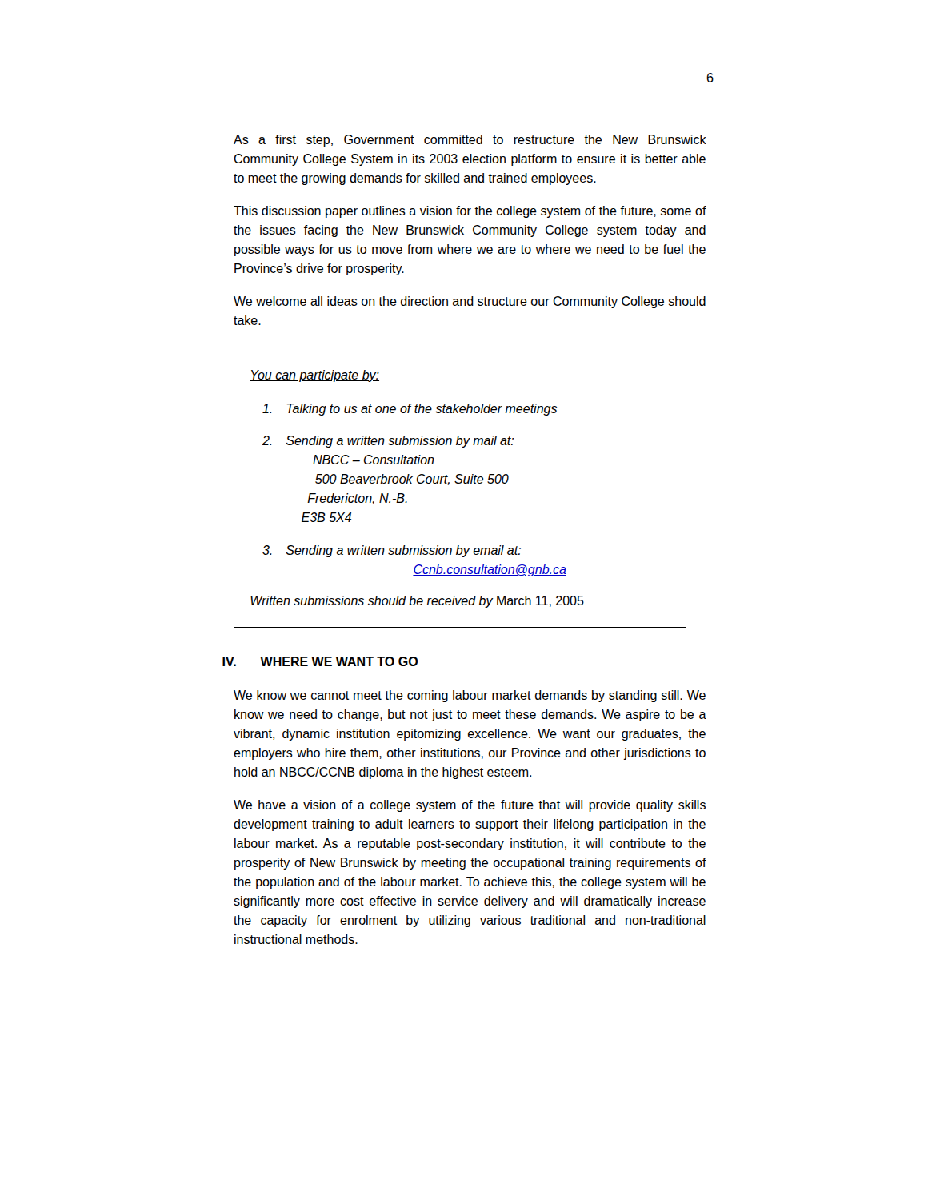6
As a first step, Government committed to restructure the New Brunswick Community College System in its 2003 election platform to ensure it is better able to meet the growing demands for skilled and trained employees.
This discussion paper outlines a vision for the college system of the future, some of the issues facing the New Brunswick Community College system today and possible ways for us to move from where we are to where we need to be fuel the Province’s drive for prosperity.
We welcome all ideas on the direction and structure our Community College should take.
You can participate by:
Talking to us at one of the stakeholder meetings
Sending a written submission by mail at:
NBCC – Consultation
500 Beaverbrook Court, Suite 500
Fredericton, N.-B.
E3B 5X4
Sending a written submission by email at:
Ccnb.consultation@gnb.ca
Written submissions should be received by March 11, 2005
IV. WHERE WE WANT TO GO
We know we cannot meet the coming labour market demands by standing still. We know we need to change, but not just to meet these demands. We aspire to be a vibrant, dynamic institution epitomizing excellence. We want our graduates, the employers who hire them, other institutions, our Province and other jurisdictions to hold an NBCC/CCNB diploma in the highest esteem.
We have a vision of a college system of the future that will provide quality skills development training to adult learners to support their lifelong participation in the labour market. As a reputable post-secondary institution, it will contribute to the prosperity of New Brunswick by meeting the occupational training requirements of the population and of the labour market. To achieve this, the college system will be significantly more cost effective in service delivery and will dramatically increase the capacity for enrolment by utilizing various traditional and non-traditional instructional methods.